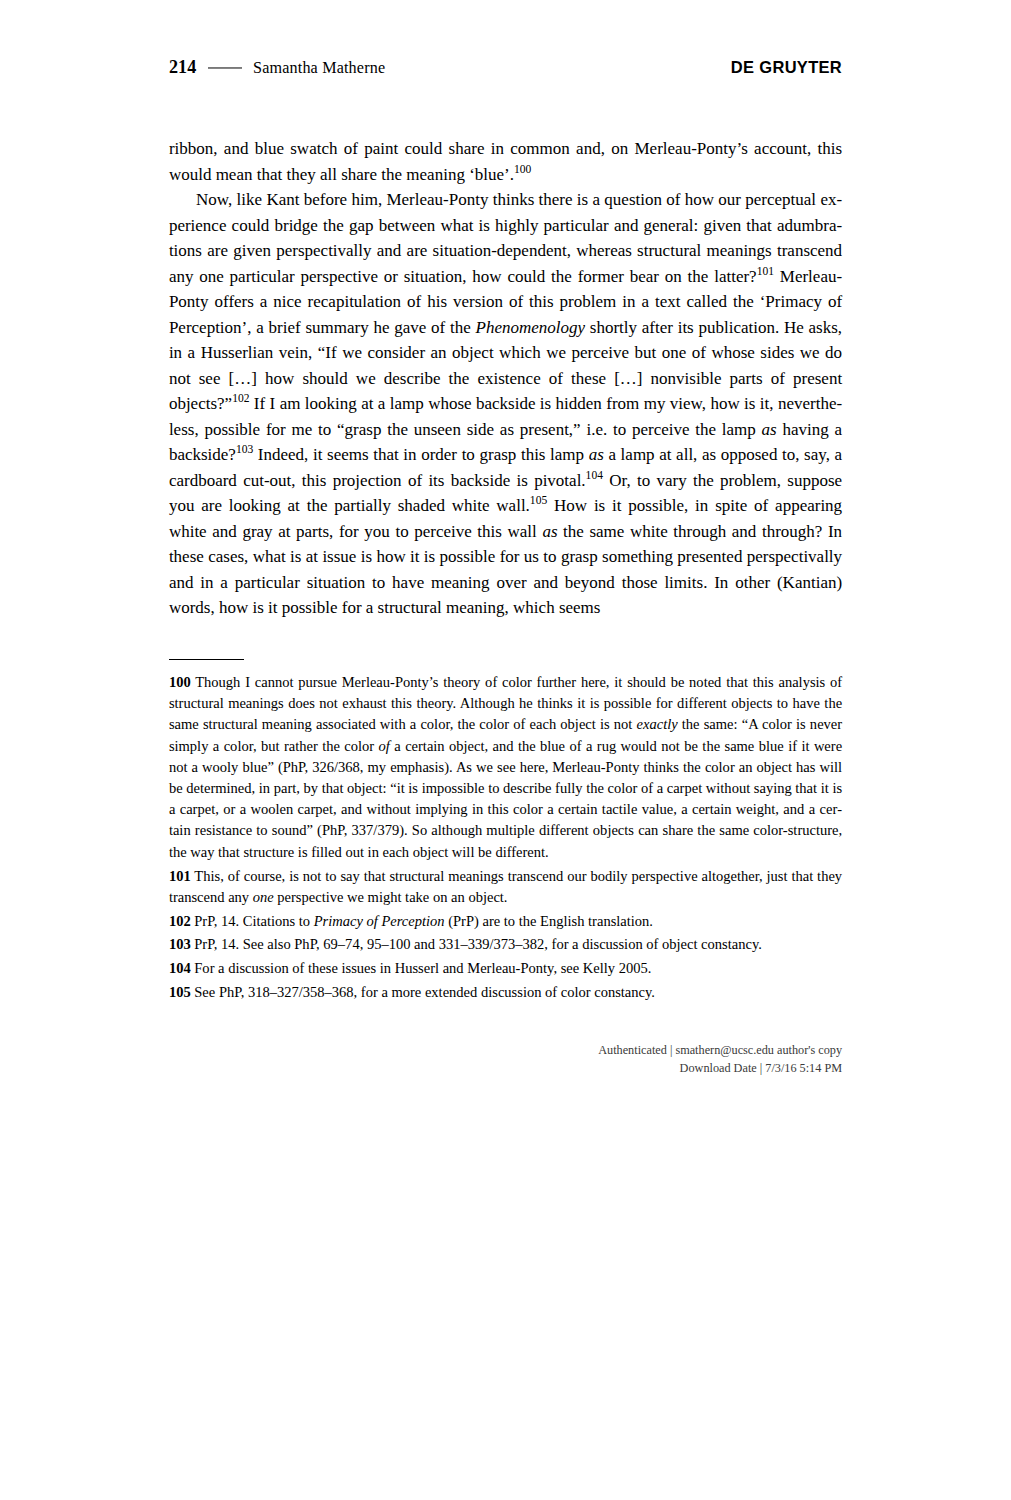214 Samantha Matherne
DE GRUYTER
ribbon, and blue swatch of paint could share in common and, on Merleau-Ponty’s account, this would mean that they all share the meaning ‘blue’.100
Now, like Kant before him, Merleau-Ponty thinks there is a question of how our perceptual experience could bridge the gap between what is highly particular and general: given that adumbrations are given perspectivally and are situation-dependent, whereas structural meanings transcend any one particular perspective or situation, how could the former bear on the latter?101 Merleau-Ponty offers a nice recapitulation of his version of this problem in a text called the ‘Primacy of Perception’, a brief summary he gave of the Phenomenology shortly after its publication. He asks, in a Husserlian vein, “If we consider an object which we perceive but one of whose sides we do not see […] how should we describe the existence of these […] nonvisible parts of present objects?”102 If I am looking at a lamp whose backside is hidden from my view, how is it, nevertheless, possible for me to “grasp the unseen side as present,” i.e. to perceive the lamp as having a backside?103 Indeed, it seems that in order to grasp this lamp as a lamp at all, as opposed to, say, a cardboard cut-out, this projection of its backside is pivotal.104 Or, to vary the problem, suppose you are looking at the partially shaded white wall.105 How is it possible, in spite of appearing white and gray at parts, for you to perceive this wall as the same white through and through? In these cases, what is at issue is how it is possible for us to grasp something presented perspectivally and in a particular situation to have meaning over and beyond those limits. In other (Kantian) words, how is it possible for a structural meaning, which seems
100 Though I cannot pursue Merleau-Ponty’s theory of color further here, it should be noted that this analysis of structural meanings does not exhaust this theory. Although he thinks it is possible for different objects to have the same structural meaning associated with a color, the color of each object is not exactly the same: “A color is never simply a color, but rather the color of a certain object, and the blue of a rug would not be the same blue if it were not a wooly blue” (PhP, 326/368, my emphasis). As we see here, Merleau-Ponty thinks the color an object has will be determined, in part, by that object: “it is impossible to describe fully the color of a carpet without saying that it is a carpet, or a woolen carpet, and without implying in this color a certain tactile value, a certain weight, and a certain resistance to sound” (PhP, 337/379). So although multiple different objects can share the same color-structure, the way that structure is filled out in each object will be different.
101 This, of course, is not to say that structural meanings transcend our bodily perspective altogether, just that they transcend any one perspective we might take on an object.
102 PrP, 14. Citations to Primacy of Perception (PrP) are to the English translation.
103 PrP, 14. See also PhP, 69–74, 95–100 and 331–339/373–382, for a discussion of object constancy.
104 For a discussion of these issues in Husserl and Merleau-Ponty, see Kelly 2005.
105 See PhP, 318–327/358–368, for a more extended discussion of color constancy.
Authenticated | smathern@ucsc.edu author's copy
Download Date | 7/3/16 5:14 PM